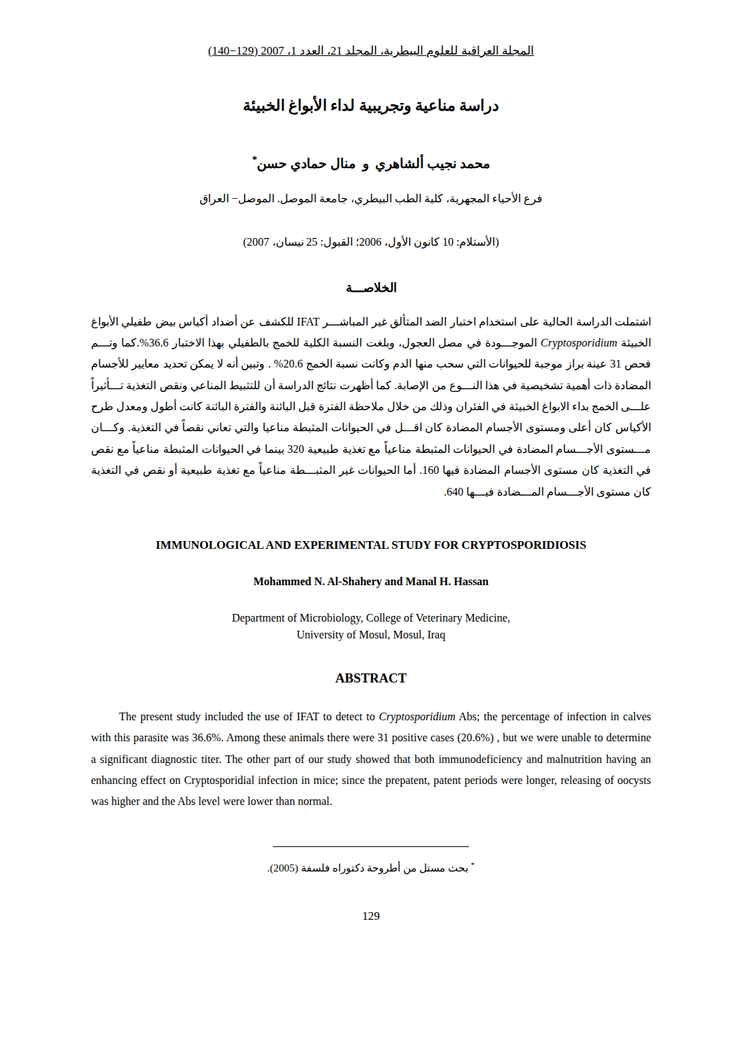المجلة العراقية للعلوم البيطرية، المجلد 21، العدد 1، 2007 (129−140)
دراسة مناعية وتجريبية لداء الأبواغ الخبيئة
محمد نجيب ألشاهري و منال حمادي حسن*
فرع الأحياء المجهرية، كلية الطب البيطري، جامعة الموصل. الموصل− العراق
(الأستلام: 10 كانون الأول، 2006؛ القبول: 25 نيسان، 2007)
الخلاصـــة
اشتملت الدراسة الحالية على استخدام اختبار الضد المتألق غير المباشـــر IFAT للكشف عن أضداد أكياس بيض طفيلي الأبواغ الخبيئة Cryptosporidium الموجـــودة في مصل العجول، وبلغت النسبة الكلية للخمج بالطفيلي بهذا الاختبار 36.6%.كما وتـــم فحص 31 عينة براز موجبة للحيوانات التي سحب منها الدم وكانت نسبة الخمج 20.6% . وتبين أنه لا يمكن تحديد معايير للأجسام المضادة ذات أهمية تشخيصية في هذا النـــوع من الإصابة. كما أظهرت نتائج الدراسة أن للتثبيط المناعي ونقص التغذية تـــأثيراً علـــى الخمج بداء الابواغ الخبيئة في الفئران وذلك من خلال ملاحظة الفترة قبل البائنة والفترة البائنة كانت أطول ومعدل طرح الأكياس كان أعلى ومستوى الأجسام المضادة كان اقـــل في الحيوانات المثبطة مناعيا والتي تعاني نقصاً في التغذية. وكـــان مـــستوى الأجـــسام المضادة في الحيوانات المثبطة مناعياً مع تغذية طبيعية 320 بينما في الحيوانات المثبطة مناعياً مع نقص في التغذية كان مستوى الأجسام المضادة فيها 160. أما الحيوانات غير المثبـــطة مناعياً مع تغذية طبيعية أو نقص في التغذية كان مستوى الأجـــسام المـــضادة فيـــها 640.
Immunological and Experimental Study for Cryptosporidiosis
Mohammed N. Al-Shahery and Manal H. Hassan
Department of Microbiology, College of Veterinary Medicine,
University of Mosul, Mosul, Iraq
ABSTRACT
The present study included the use of IFAT to detect to Cryptosporidium Abs; the percentage of infection in calves with this parasite was 36.6%. Among these animals there were 31 positive cases (20.6%) , but we were unable to determine a significant diagnostic titer. The other part of our study showed that both immunodeficiency and malnutrition having an enhancing effect on Cryptosporidial infection in mice; since the prepatent, patent periods were longer, releasing of oocysts was higher and the Abs level were lower than normal.
* بحث مستل من أطروحة دكتوراه فلسفة (2005).
129